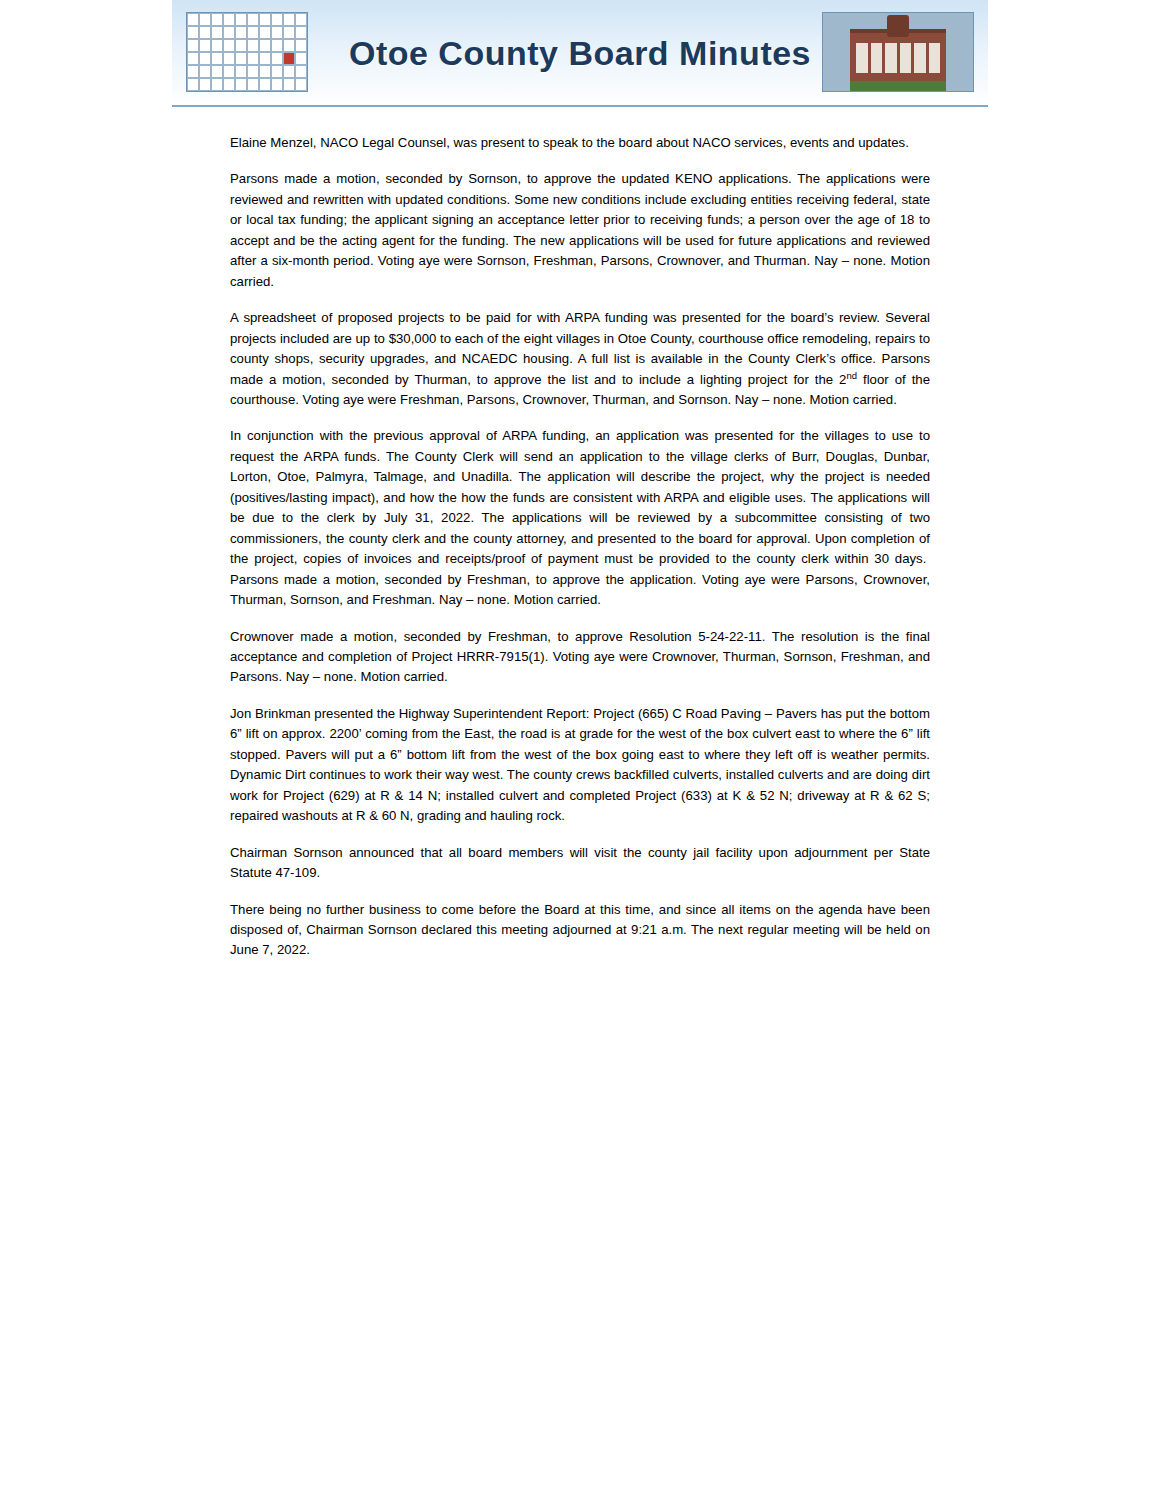Otoe County Board Minutes
Elaine Menzel, NACO Legal Counsel, was present to speak to the board about NACO services, events and updates.
Parsons made a motion, seconded by Sornson, to approve the updated KENO applications. The applications were reviewed and rewritten with updated conditions. Some new conditions include excluding entities receiving federal, state or local tax funding; the applicant signing an acceptance letter prior to receiving funds; a person over the age of 18 to accept and be the acting agent for the funding. The new applications will be used for future applications and reviewed after a six-month period. Voting aye were Sornson, Freshman, Parsons, Crownover, and Thurman. Nay – none. Motion carried.
A spreadsheet of proposed projects to be paid for with ARPA funding was presented for the board’s review. Several projects included are up to $30,000 to each of the eight villages in Otoe County, courthouse office remodeling, repairs to county shops, security upgrades, and NCAEDC housing. A full list is available in the County Clerk’s office. Parsons made a motion, seconded by Thurman, to approve the list and to include a lighting project for the 2nd floor of the courthouse. Voting aye were Freshman, Parsons, Crownover, Thurman, and Sornson. Nay – none. Motion carried.
In conjunction with the previous approval of ARPA funding, an application was presented for the villages to use to request the ARPA funds. The County Clerk will send an application to the village clerks of Burr, Douglas, Dunbar, Lorton, Otoe, Palmyra, Talmage, and Unadilla. The application will describe the project, why the project is needed (positives/lasting impact), and how the how the funds are consistent with ARPA and eligible uses. The applications will be due to the clerk by July 31, 2022. The applications will be reviewed by a subcommittee consisting of two commissioners, the county clerk and the county attorney, and presented to the board for approval. Upon completion of the project, copies of invoices and receipts/proof of payment must be provided to the county clerk within 30 days. Parsons made a motion, seconded by Freshman, to approve the application. Voting aye were Parsons, Crownover, Thurman, Sornson, and Freshman. Nay – none. Motion carried.
Crownover made a motion, seconded by Freshman, to approve Resolution 5-24-22-11. The resolution is the final acceptance and completion of Project HRRR-7915(1). Voting aye were Crownover, Thurman, Sornson, Freshman, and Parsons. Nay – none. Motion carried.
Jon Brinkman presented the Highway Superintendent Report: Project (665) C Road Paving – Pavers has put the bottom 6” lift on approx. 2200’ coming from the East, the road is at grade for the west of the box culvert east to where the 6” lift stopped. Pavers will put a 6” bottom lift from the west of the box going east to where they left off is weather permits. Dynamic Dirt continues to work their way west. The county crews backfilled culverts, installed culverts and are doing dirt work for Project (629) at R & 14 N; installed culvert and completed Project (633) at K & 52 N; driveway at R & 62 S; repaired washouts at R & 60 N, grading and hauling rock.
Chairman Sornson announced that all board members will visit the county jail facility upon adjournment per State Statute 47-109.
There being no further business to come before the Board at this time, and since all items on the agenda have been disposed of, Chairman Sornson declared this meeting adjourned at 9:21 a.m. The next regular meeting will be held on June 7, 2022.